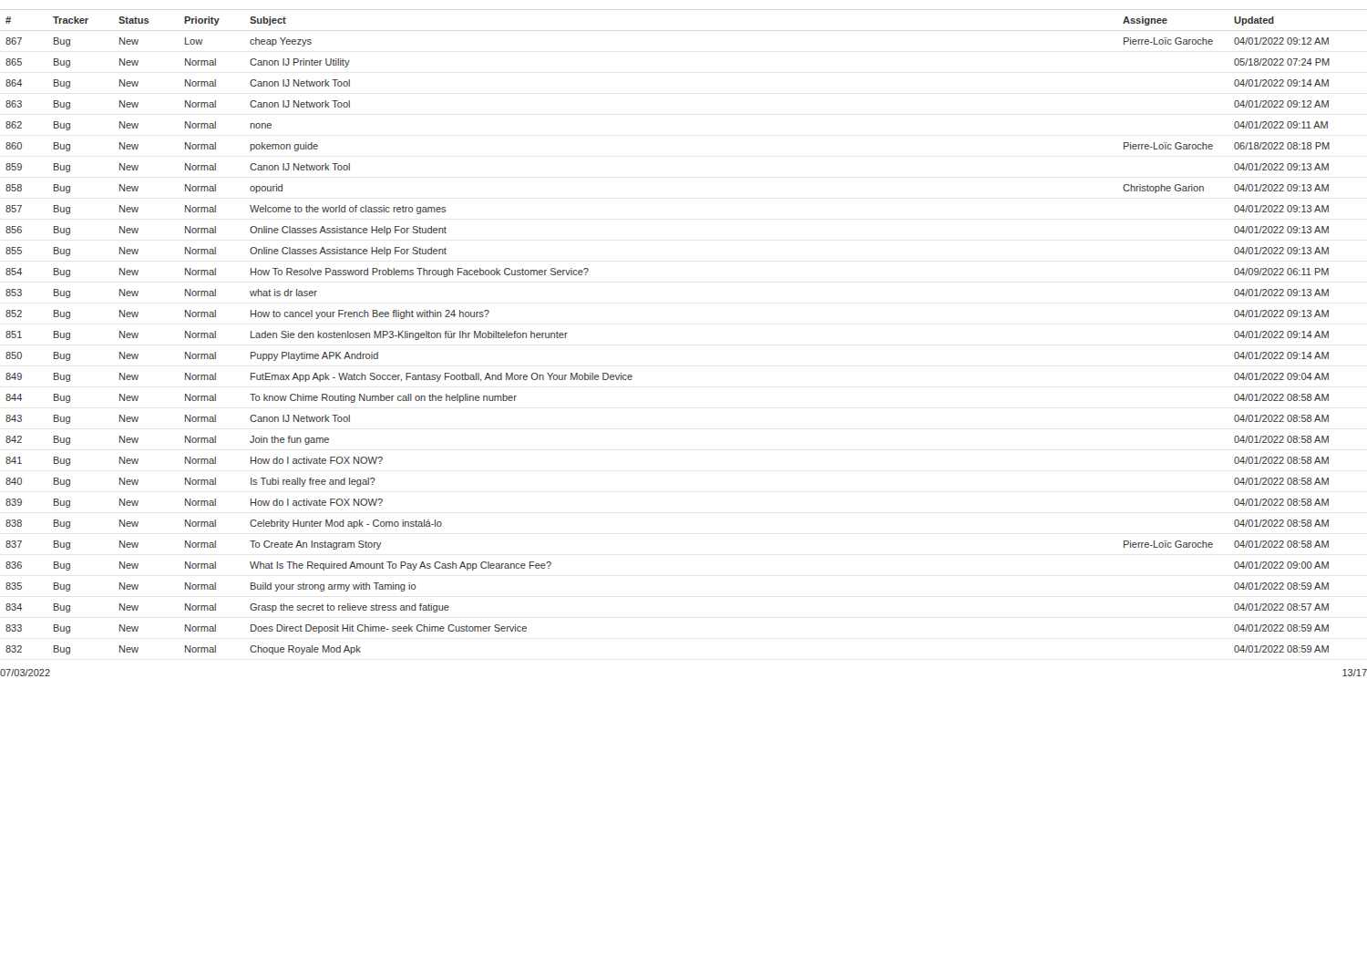| # | Tracker | Status | Priority | Subject | Assignee | Updated |
| --- | --- | --- | --- | --- | --- | --- |
| 867 | Bug | New | Low | cheap Yeezys | Pierre-Loïc Garoche | 04/01/2022 09:12 AM |
| 865 | Bug | New | Normal | Canon IJ Printer Utility | | 05/18/2022 07:24 PM |
| 864 | Bug | New | Normal | Canon IJ Network Tool | | 04/01/2022 09:14 AM |
| 863 | Bug | New | Normal | Canon IJ Network Tool | | 04/01/2022 09:12 AM |
| 862 | Bug | New | Normal | none | | 04/01/2022 09:11 AM |
| 860 | Bug | New | Normal | pokemon guide | Pierre-Loïc Garoche | 06/18/2022 08:18 PM |
| 859 | Bug | New | Normal | Canon IJ Network Tool | | 04/01/2022 09:13 AM |
| 858 | Bug | New | Normal | opourid | Christophe Garion | 04/01/2022 09:13 AM |
| 857 | Bug | New | Normal | Welcome to the world of classic retro games | | 04/01/2022 09:13 AM |
| 856 | Bug | New | Normal | Online Classes Assistance Help For Student | | 04/01/2022 09:13 AM |
| 855 | Bug | New | Normal | Online Classes Assistance Help For Student | | 04/01/2022 09:13 AM |
| 854 | Bug | New | Normal | How To Resolve Password Problems Through Facebook Customer Service? | | 04/09/2022 06:11 PM |
| 853 | Bug | New | Normal | what is dr laser | | 04/01/2022 09:13 AM |
| 852 | Bug | New | Normal | How to cancel your French Bee flight within 24 hours? | | 04/01/2022 09:13 AM |
| 851 | Bug | New | Normal | Laden Sie den kostenlosen MP3-Klingelton für Ihr Mobiltelefon herunter | | 04/01/2022 09:14 AM |
| 850 | Bug | New | Normal | Puppy Playtime APK Android | | 04/01/2022 09:14 AM |
| 849 | Bug | New | Normal | FutEmax App Apk - Watch Soccer, Fantasy Football, And More On Your Mobile Device | | 04/01/2022 09:04 AM |
| 844 | Bug | New | Normal | To know Chime Routing Number call on the helpline number | | 04/01/2022 08:58 AM |
| 843 | Bug | New | Normal | Canon IJ Network Tool | | 04/01/2022 08:58 AM |
| 842 | Bug | New | Normal | Join the fun game | | 04/01/2022 08:58 AM |
| 841 | Bug | New | Normal | How do I activate FOX NOW? | | 04/01/2022 08:58 AM |
| 840 | Bug | New | Normal | Is Tubi really free and legal? | | 04/01/2022 08:58 AM |
| 839 | Bug | New | Normal | How do I activate FOX NOW? | | 04/01/2022 08:58 AM |
| 838 | Bug | New | Normal | Celebrity Hunter Mod apk - Como instalá-lo | | 04/01/2022 08:58 AM |
| 837 | Bug | New | Normal | To Create An Instagram Story | Pierre-Loïc Garoche | 04/01/2022 08:58 AM |
| 836 | Bug | New | Normal | What Is The Required Amount To Pay As Cash App Clearance Fee? | | 04/01/2022 09:00 AM |
| 835 | Bug | New | Normal | Build your strong army with Taming io | | 04/01/2022 08:59 AM |
| 834 | Bug | New | Normal | Grasp the secret to relieve stress and fatigue | | 04/01/2022 08:57 AM |
| 833 | Bug | New | Normal | Does Direct Deposit Hit Chime- seek Chime Customer Service | | 04/01/2022 08:59 AM |
| 832 | Bug | New | Normal | Choque Royale Mod Apk | | 04/01/2022 08:59 AM |
07/03/2022 13/17